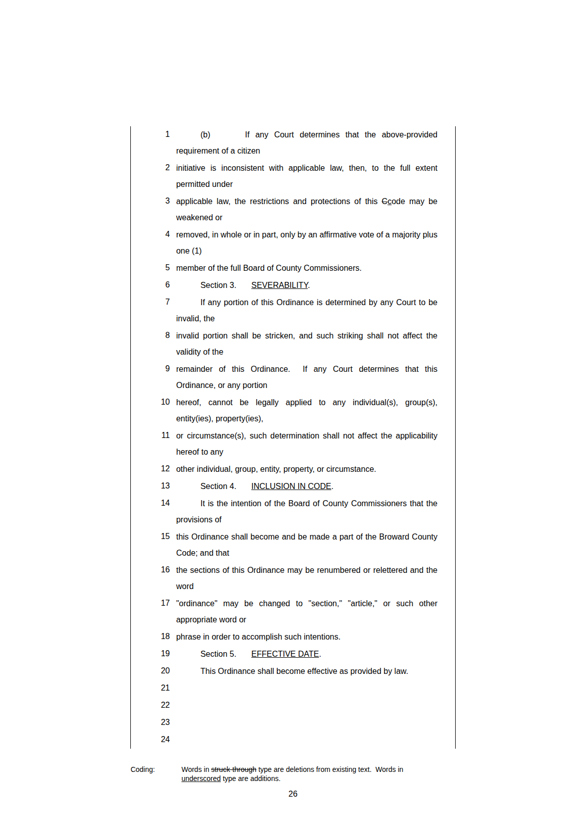| 1 | (b) If any Court determines that the above-provided requirement of a citizen |
| 2 | initiative is inconsistent with applicable law, then, to the full extent permitted under |
| 3 | applicable law, the restrictions and protections of this C c ode may be weakened or |
| 4 | removed, in whole or in part, only by an affirmative vote of a majority plus one (1) |
| 5 | member of the full Board of County Commissioners. |
| 6 | Section 3. SEVERABILITY . |
| 7 | If any portion of this Ordinance is determined by any Court to be invalid, the |
| 8 | invalid portion shall be stricken, and such striking shall not affect the validity of the |
| 9 | remainder of this Ordinance. If any Court determines that this Ordinance, or any portion |
| 10 | hereof, cannot be legally applied to any individual(s), group(s), entity(ies), property(ies), |
| 11 | or circumstance(s), such determination shall not affect the applicability hereof to any |
| 12 | other individual, group, entity, property, or circumstance. |
| 13 | Section 4. INCLUSION IN CODE . |
| 14 | It is the intention of the Board of County Commissioners that the provisions of |
| 15 | this Ordinance shall become and be made a part of the Broward County Code; and that |
| 16 | the sections of this Ordinance may be renumbered or relettered and the word |
| 17 | "ordinance" may be changed to "section," "article," or such other appropriate word or |
| 18 | phrase in order to accomplish such intentions. |
| 19 | Section 5. EFFECTIVE DATE . |
| 20 | This Ordinance shall become effective as provided by law. |
| 21 | |
| 22 | |
| 23 | |
| 24 | |
Coding:
Words in struck-through type are deletions from existing text. Words in underscored type are additions.
26